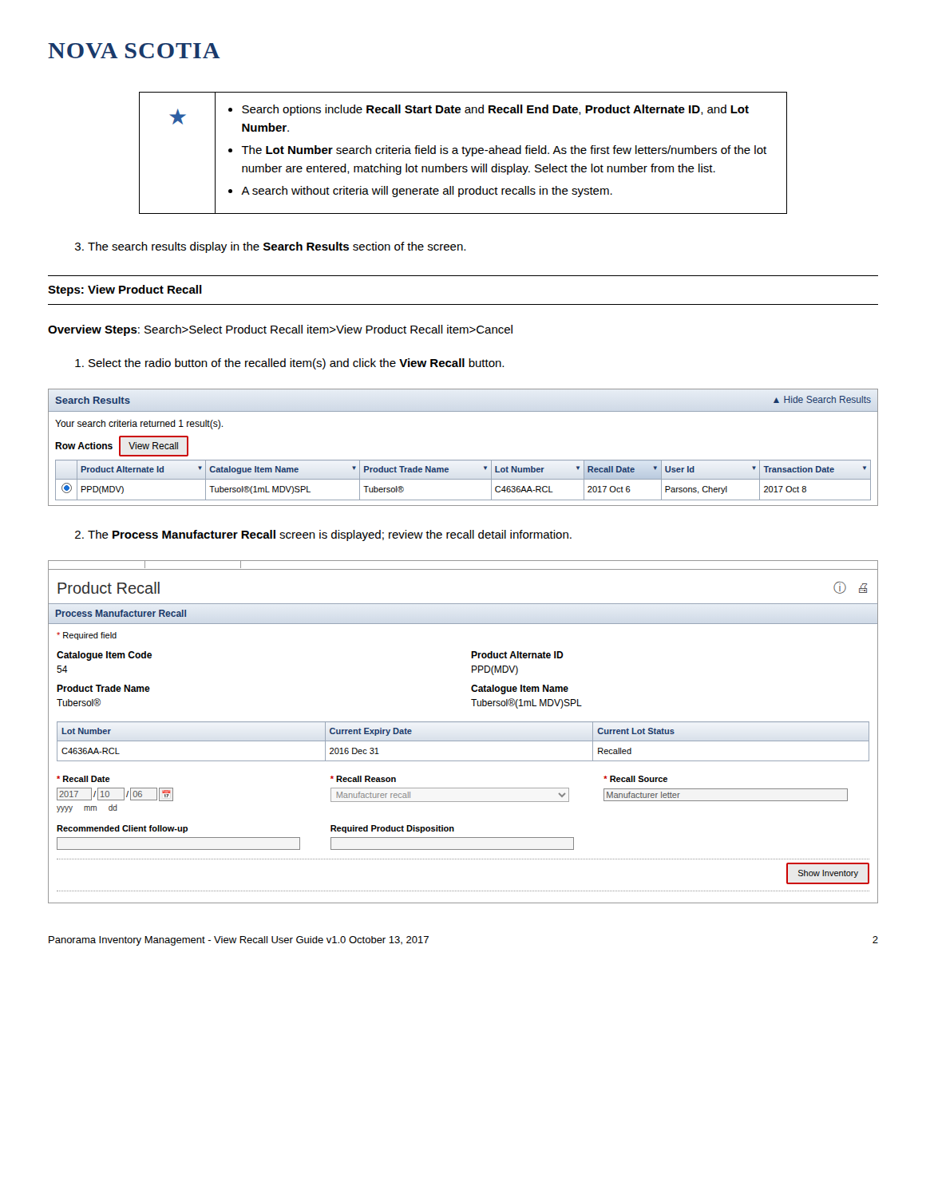NOVA SCOTIA
| ★ | Search options include Recall Start Date and Recall End Date , Product Alternate ID , and Lot Number . The Lot Number search criteria field is a type-ahead field. As the first few letters/numbers of the lot number are entered, matching lot numbers will display. Select the lot number from the list. A search without criteria will generate all product recalls in the system. |
The search results display in the Search Results section of the screen.
Steps: View Product Recall
Overview Steps: Search>Select Product Recall item>View Product Recall item>Cancel
Select the radio button of the recalled item(s) and click the View Recall button.
Search Results ▲ Hide Search Results
Your search criteria returned 1 result(s).
Row Actions View Recall
| | Product Alternate Id ▼ | Catalogue Item Name ▼ | Product Trade Name ▼ | Lot Number ▼ | Recall Date ▼ | User Id ▼ | Transaction Date ▼ |
| --- | --- | --- | --- | --- | --- | --- | --- |
| | PPD(MDV) | Tubersol®(1mL MDV)SPL | Tubersol® | C4636AA-RCL | 2017 Oct 6 | Parsons, Cheryl | 2017 Oct 8 |
The Process Manufacturer Recall screen is displayed; review the recall detail information.
Product Recall
ⓘ 🖨
Process Manufacturer Recall
* Required field
Catalogue Item Code
54
Product Alternate ID
PPD(MDV)
Product Trade Name
Tubersol®
Catalogue Item Name
Tubersol®(1mL MDV)SPL
| Lot Number | Current Expiry Date | Current Lot Status |
| --- | --- | --- |
| C4636AA-RCL | 2016 Dec 31 | Recalled |
* Recall Date
/ / 📅
yyyy mm dd
* Recall Reason
Manufacturer recall
* Recall Source
Recommended Client follow-up
Required Product Disposition
Show Inventory
Panorama Inventory Management - View Recall User Guide v1.0 October 13, 2017
2